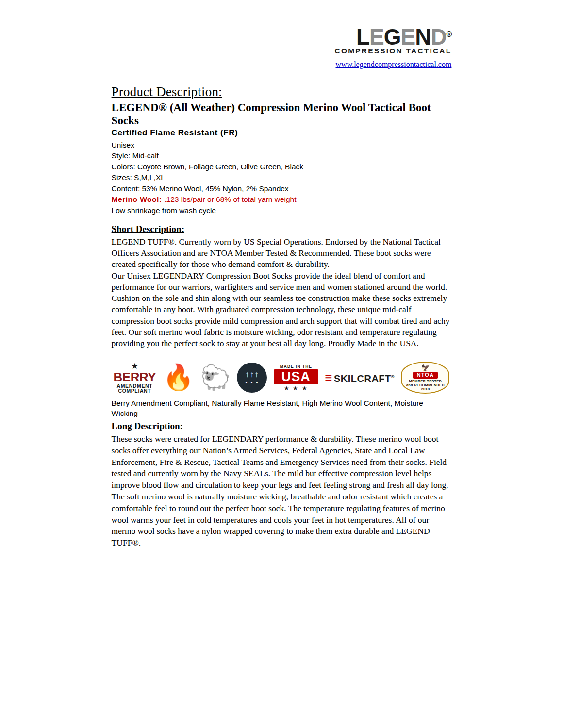LEGEND®
COMPRESSION TACTICAL
www.legendcompressiontactical.com
Product Description:
LEGEND® (All Weather) Compression Merino Wool Tactical Boot Socks
Certified Flame Resistant (FR)
Unisex
Style: Mid-calf
Colors: Coyote Brown, Foliage Green, Olive Green, Black
Sizes: S,M,L,XL
Content: 53% Merino Wool, 45% Nylon, 2% Spandex
Merino Wool: .123 lbs/pair or 68% of total yarn weight
Low shrinkage from wash cycle
Short Description:
LEGEND TUFF®. Currently worn by US Special Operations. Endorsed by the National Tactical Officers Association and are NTOA Member Tested & Recommended. These boot socks were created specifically for those who demand comfort & durability.
Our Unisex LEGENDARY Compression Boot Socks provide the ideal blend of comfort and performance for our warriors, warfighters and service men and women stationed around the world. Cushion on the sole and shin along with our seamless toe construction make these socks extremely comfortable in any boot. With graduated compression technology, these unique mid-calf compression boot socks provide mild compression and arch support that will combat tired and achy feet. Our soft merino wool fabric is moisture wicking, odor resistant and temperature regulating providing you the perfect sock to stay at your best all day long. Proudly Made in the USA.
★ BERRY AMENDMENT COMPLIANT
🔥
🐑
↑↑↑ • • •
MADE IN THE USA ★ ★ ★
≡SKILCRAFT®
🦅 NTOA MEMBER TESTED
and RECOMMENDED 2018
Berry Amendment Compliant, Naturally Flame Resistant, High Merino Wool Content, Moisture Wicking
Long Description:
These socks were created for LEGENDARY performance & durability. These merino wool boot socks offer everything our Nation’s Armed Services, Federal Agencies, State and Local Law Enforcement, Fire & Rescue, Tactical Teams and Emergency Services need from their socks. Field tested and currently worn by the Navy SEALs. The mild but effective compression level helps improve blood flow and circulation to keep your legs and feet feeling strong and fresh all day long. The soft merino wool is naturally moisture wicking, breathable and odor resistant which creates a comfortable feel to round out the perfect boot sock. The temperature regulating features of merino wool warms your feet in cold temperatures and cools your feet in hot temperatures. All of our merino wool socks have a nylon wrapped covering to make them extra durable and LEGEND TUFF®.